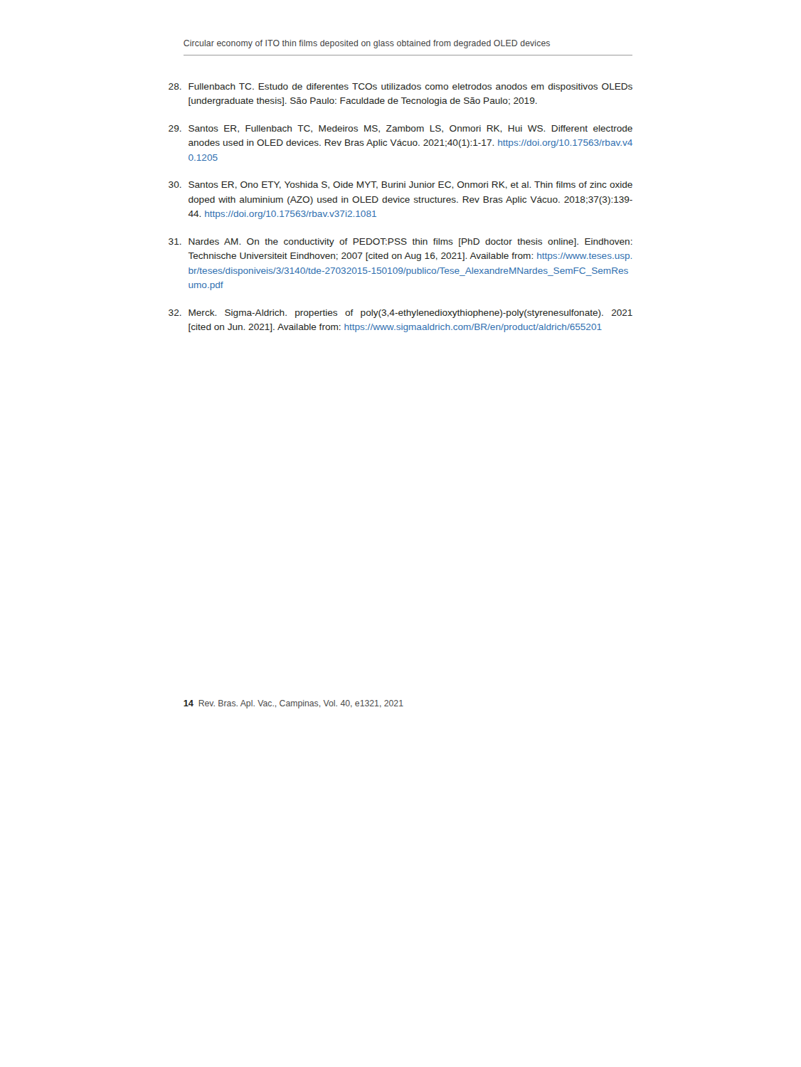Circular economy of ITO thin films deposited on glass obtained from degraded OLED devices
28. Fullenbach TC. Estudo de diferentes TCOs utilizados como eletrodos anodos em dispositivos OLEDs [undergraduate thesis]. São Paulo: Faculdade de Tecnologia de São Paulo; 2019.
29. Santos ER, Fullenbach TC, Medeiros MS, Zambom LS, Onmori RK, Hui WS. Different electrode anodes used in OLED devices. Rev Bras Aplic Vácuo. 2021;40(1):1-17. https://doi.org/10.17563/rbav.v40.1205
30. Santos ER, Ono ETY, Yoshida S, Oide MYT, Burini Junior EC, Onmori RK, et al. Thin films of zinc oxide doped with aluminium (AZO) used in OLED device structures. Rev Bras Aplic Vácuo. 2018;37(3):139-44. https://doi.org/10.17563/rbav.v37i2.1081
31. Nardes AM. On the conductivity of PEDOT:PSS thin films [PhD doctor thesis online]. Eindhoven: Technische Universiteit Eindhoven; 2007 [cited on Aug 16, 2021]. Available from: https://www.teses.usp.br/teses/disponiveis/3/3140/tde-27032015-150109/publico/Tese_AlexandreMNardes_SemFC_SemResumo.pdf
32. Merck. Sigma-Aldrich. properties of poly(3,4-ethylenedioxythiophene)-poly(styrenesulfonate). 2021 [cited on Jun. 2021]. Available from: https://www.sigmaaldrich.com/BR/en/product/aldrich/655201
14 Rev. Bras. Apl. Vac., Campinas, Vol. 40, e1321, 2021